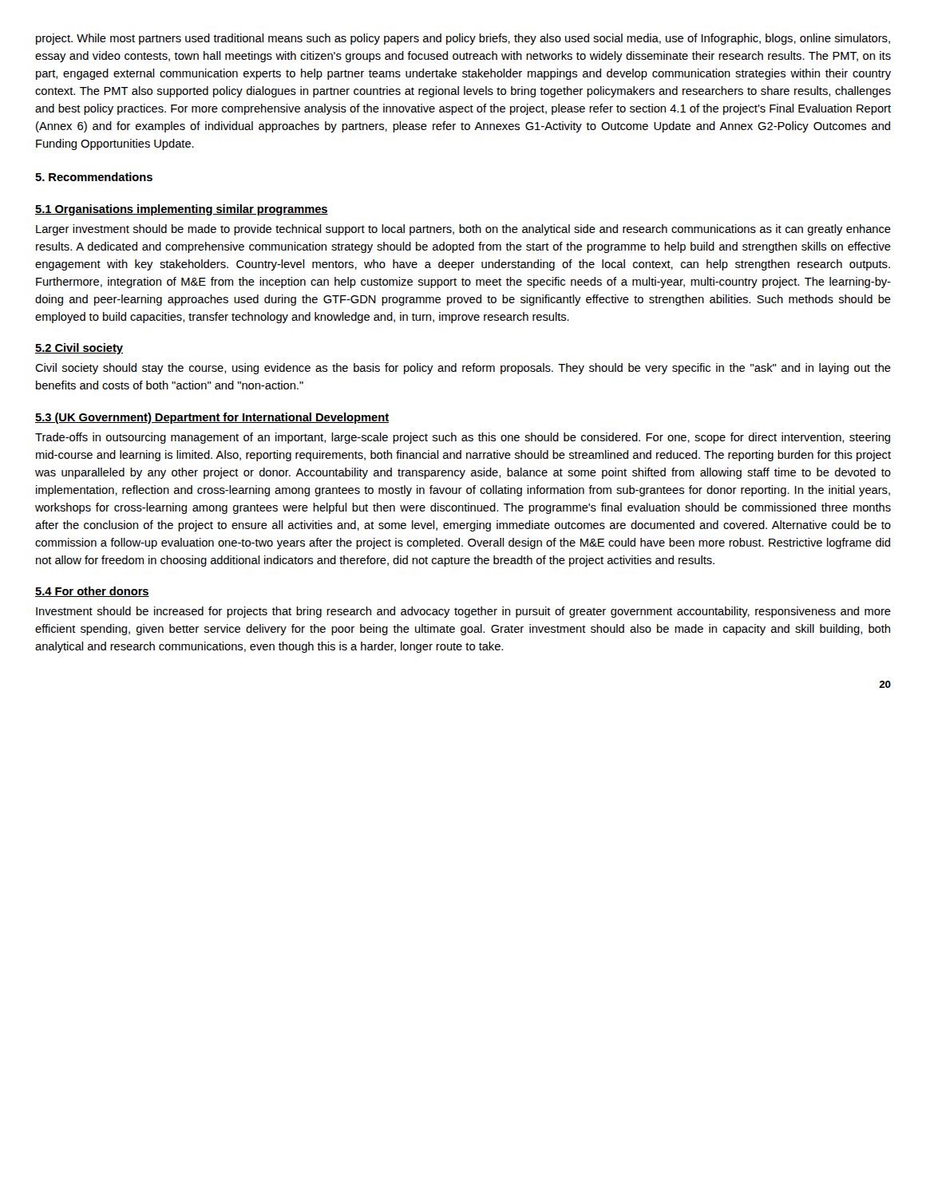project. While most partners used traditional means such as policy papers and policy briefs, they also used social media, use of Infographic, blogs, online simulators, essay and video contests, town hall meetings with citizen's groups and focused outreach with networks to widely disseminate their research results. The PMT, on its part, engaged external communication experts to help partner teams undertake stakeholder mappings and develop communication strategies within their country context. The PMT also supported policy dialogues in partner countries at regional levels to bring together policymakers and researchers to share results, challenges and best policy practices. For more comprehensive analysis of the innovative aspect of the project, please refer to section 4.1 of the project's Final Evaluation Report (Annex 6) and for examples of individual approaches by partners, please refer to Annexes G1-Activity to Outcome Update and Annex G2-Policy Outcomes and Funding Opportunities Update.
5. Recommendations
5.1 Organisations implementing similar programmes
Larger investment should be made to provide technical support to local partners, both on the analytical side and research communications as it can greatly enhance results. A dedicated and comprehensive communication strategy should be adopted from the start of the programme to help build and strengthen skills on effective engagement with key stakeholders. Country-level mentors, who have a deeper understanding of the local context, can help strengthen research outputs. Furthermore, integration of M&E from the inception can help customize support to meet the specific needs of a multi-year, multi-country project. The learning-by-doing and peer-learning approaches used during the GTF-GDN programme proved to be significantly effective to strengthen abilities. Such methods should be employed to build capacities, transfer technology and knowledge and, in turn, improve research results.
5.2 Civil society
Civil society should stay the course, using evidence as the basis for policy and reform proposals. They should be very specific in the "ask" and in laying out the benefits and costs of both "action" and "non-action."
5.3 (UK Government) Department for International Development
Trade-offs in outsourcing management of an important, large-scale project such as this one should be considered. For one, scope for direct intervention, steering mid-course and learning is limited. Also, reporting requirements, both financial and narrative should be streamlined and reduced. The reporting burden for this project was unparalleled by any other project or donor. Accountability and transparency aside, balance at some point shifted from allowing staff time to be devoted to implementation, reflection and cross-learning among grantees to mostly in favour of collating information from sub-grantees for donor reporting. In the initial years, workshops for cross-learning among grantees were helpful but then were discontinued. The programme's final evaluation should be commissioned three months after the conclusion of the project to ensure all activities and, at some level, emerging immediate outcomes are documented and covered. Alternative could be to commission a follow-up evaluation one-to-two years after the project is completed. Overall design of the M&E could have been more robust. Restrictive logframe did not allow for freedom in choosing additional indicators and therefore, did not capture the breadth of the project activities and results.
5.4 For other donors
Investment should be increased for projects that bring research and advocacy together in pursuit of greater government accountability, responsiveness and more efficient spending, given better service delivery for the poor being the ultimate goal. Grater investment should also be made in capacity and skill building, both analytical and research communications, even though this is a harder, longer route to take.
20